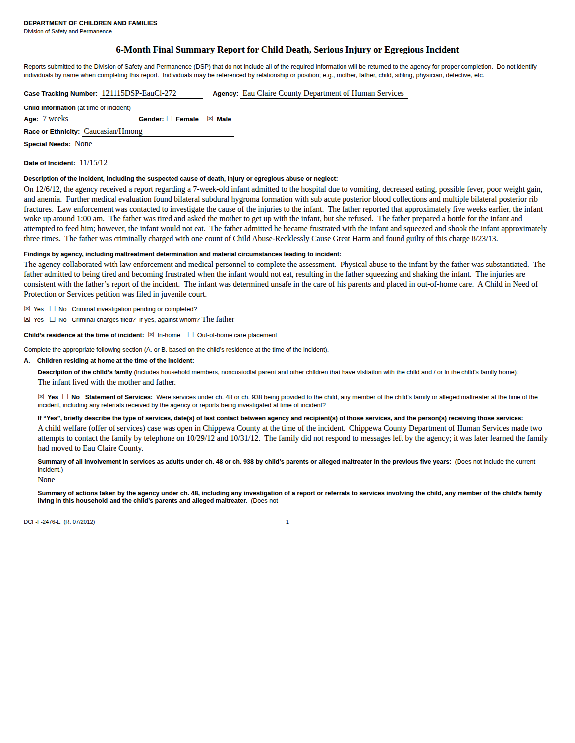DEPARTMENT OF CHILDREN AND FAMILIES
Division of Safety and Permanence
6-Month Final Summary Report for Child Death, Serious Injury or Egregious Incident
Reports submitted to the Division of Safety and Permanence (DSP) that do not include all of the required information will be returned to the agency for proper completion. Do not identify individuals by name when completing this report. Individuals may be referenced by relationship or position; e.g., mother, father, child, sibling, physician, detective, etc.
Case Tracking Number: 121115DSP-EauCl-272 Agency: Eau Claire County Department of Human Services
Child Information (at time of incident)
Age: 7 weeks Gender: ☐ Female ☒ Male
Race or Ethnicity: Caucasian/Hmong
Special Needs: None
Date of Incident: 11/15/12
Description of the incident, including the suspected cause of death, injury or egregious abuse or neglect:
On 12/6/12, the agency received a report regarding a 7-week-old infant admitted to the hospital due to vomiting, decreased eating, possible fever, poor weight gain, and anemia. Further medical evaluation found bilateral subdural hygroma formation with sub acute posterior blood collections and multiple bilateral posterior rib fractures. Law enforcement was contacted to investigate the cause of the injuries to the infant. The father reported that approximately five weeks earlier, the infant woke up around 1:00 am. The father was tired and asked the mother to get up with the infant, but she refused. The father prepared a bottle for the infant and attempted to feed him; however, the infant would not eat. The father admitted he became frustrated with the infant and squeezed and shook the infant approximately three times. The father was criminally charged with one count of Child Abuse-Recklessly Cause Great Harm and found guilty of this charge 8/23/13.
Findings by agency, including maltreatment determination and material circumstances leading to incident:
The agency collaborated with law enforcement and medical personnel to complete the assessment. Physical abuse to the infant by the father was substantiated. The father admitted to being tired and becoming frustrated when the infant would not eat, resulting in the father squeezing and shaking the infant. The injuries are consistent with the father’s report of the incident. The infant was determined unsafe in the care of his parents and placed in out-of-home care. A Child in Need of Protection or Services petition was filed in juvenile court.
☒ Yes ☐ No Criminal investigation pending or completed?
☒ Yes ☐ No Criminal charges filed? If yes, against whom? The father
Child’s residence at the time of incident: ☒ In-home ☐ Out-of-home care placement
Complete the appropriate following section (A. or B. based on the child’s residence at the time of the incident).
A. Children residing at home at the time of the incident:
Description of the child’s family (includes household members, noncustodial parent and other children that have visitation with the child and / or in the child’s family home):
The infant lived with the mother and father.
☒ Yes ☐ No Statement of Services: Were services under ch. 48 or ch. 938 being provided to the child, any member of the child’s family or alleged maltreater at the time of the incident, including any referrals received by the agency or reports being investigated at time of incident?
If “Yes”, briefly describe the type of services, date(s) of last contact between agency and recipient(s) of those services, and the person(s) receiving those services:
A child welfare (offer of services) case was open in Chippewa County at the time of the incident. Chippewa County Department of Human Services made two attempts to contact the family by telephone on 10/29/12 and 10/31/12. The family did not respond to messages left by the agency; it was later learned the family had moved to Eau Claire County.
Summary of all involvement in services as adults under ch. 48 or ch. 938 by child’s parents or alleged maltreater in the previous five years: (Does not include the current incident.)
None
Summary of actions taken by the agency under ch. 48, including any investigation of a report or referrals to services involving the child, any member of the child’s family living in this household and the child’s parents and alleged maltreater. (Does not
DCF-F-2476-E (R. 07/2012) 1